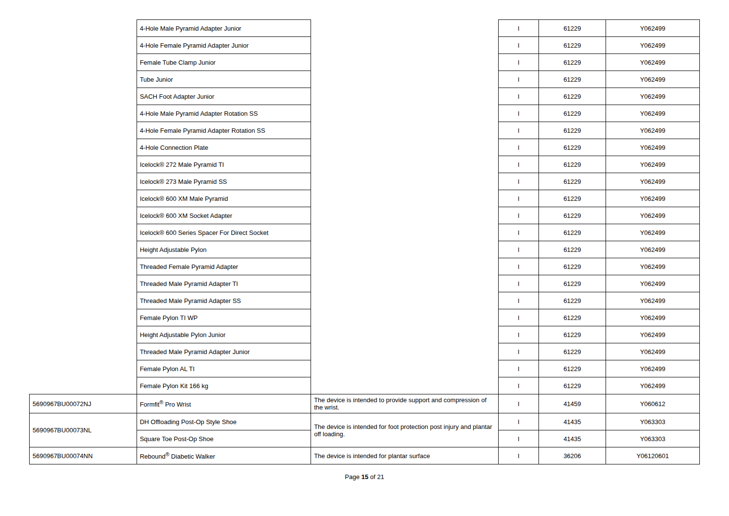| | 4-Hole Male Pyramid Adapter Junior | | I | 61229 | Y062499 |
| | 4-Hole Female Pyramid Adapter Junior | I | 61229 | Y062499 |
| | Female Tube Clamp Junior | I | 61229 | Y062499 |
| | Tube Junior | I | 61229 | Y062499 |
| | SACH Foot Adapter Junior | I | 61229 | Y062499 |
| | 4-Hole Male Pyramid Adapter Rotation SS | I | 61229 | Y062499 |
| | 4-Hole Female Pyramid Adapter Rotation SS | I | 61229 | Y062499 |
| | 4-Hole Connection Plate | I | 61229 | Y062499 |
| | Icelock® 272 Male Pyramid TI | I | 61229 | Y062499 |
| | Icelock® 273 Male Pyramid SS | I | 61229 | Y062499 |
| | Icelock® 600 XM Male Pyramid | I | 61229 | Y062499 |
| | Icelock® 600 XM Socket Adapter | I | 61229 | Y062499 |
| | Icelock® 600 Series Spacer For Direct Socket | I | 61229 | Y062499 |
| | Height Adjustable Pylon | I | 61229 | Y062499 |
| | Threaded Female Pyramid Adapter | I | 61229 | Y062499 |
| | Threaded Male Pyramid Adapter TI | I | 61229 | Y062499 |
| | Threaded Male Pyramid Adapter SS | I | 61229 | Y062499 |
| | Female Pylon TI WP | I | 61229 | Y062499 |
| | Height Adjustable Pylon Junior | I | 61229 | Y062499 |
| | Threaded Male Pyramid Adapter Junior | I | 61229 | Y062499 |
| | Female Pylon AL TI | I | 61229 | Y062499 |
| | Female Pylon Kit 166 kg | I | 61229 | Y062499 |
| 5690967BU00072NJ | Formfit ® Pro Wrist | The device is intended to provide support and compression of the wrist. | I | 41459 | Y060612 |
| 5690967BU00073NL | DH Offloading Post-Op Style Shoe | The device is intended for foot protection post injury and plantar off loading. | I | 41435 | Y063303 |
| Square Toe Post-Op Shoe | I | 41435 | Y063303 |
| 5690967BU00074NN | Rebound ® Diabetic Walker | The device is intended for plantar surface | I | 36206 | Y06120601 |
Page 15 of 21